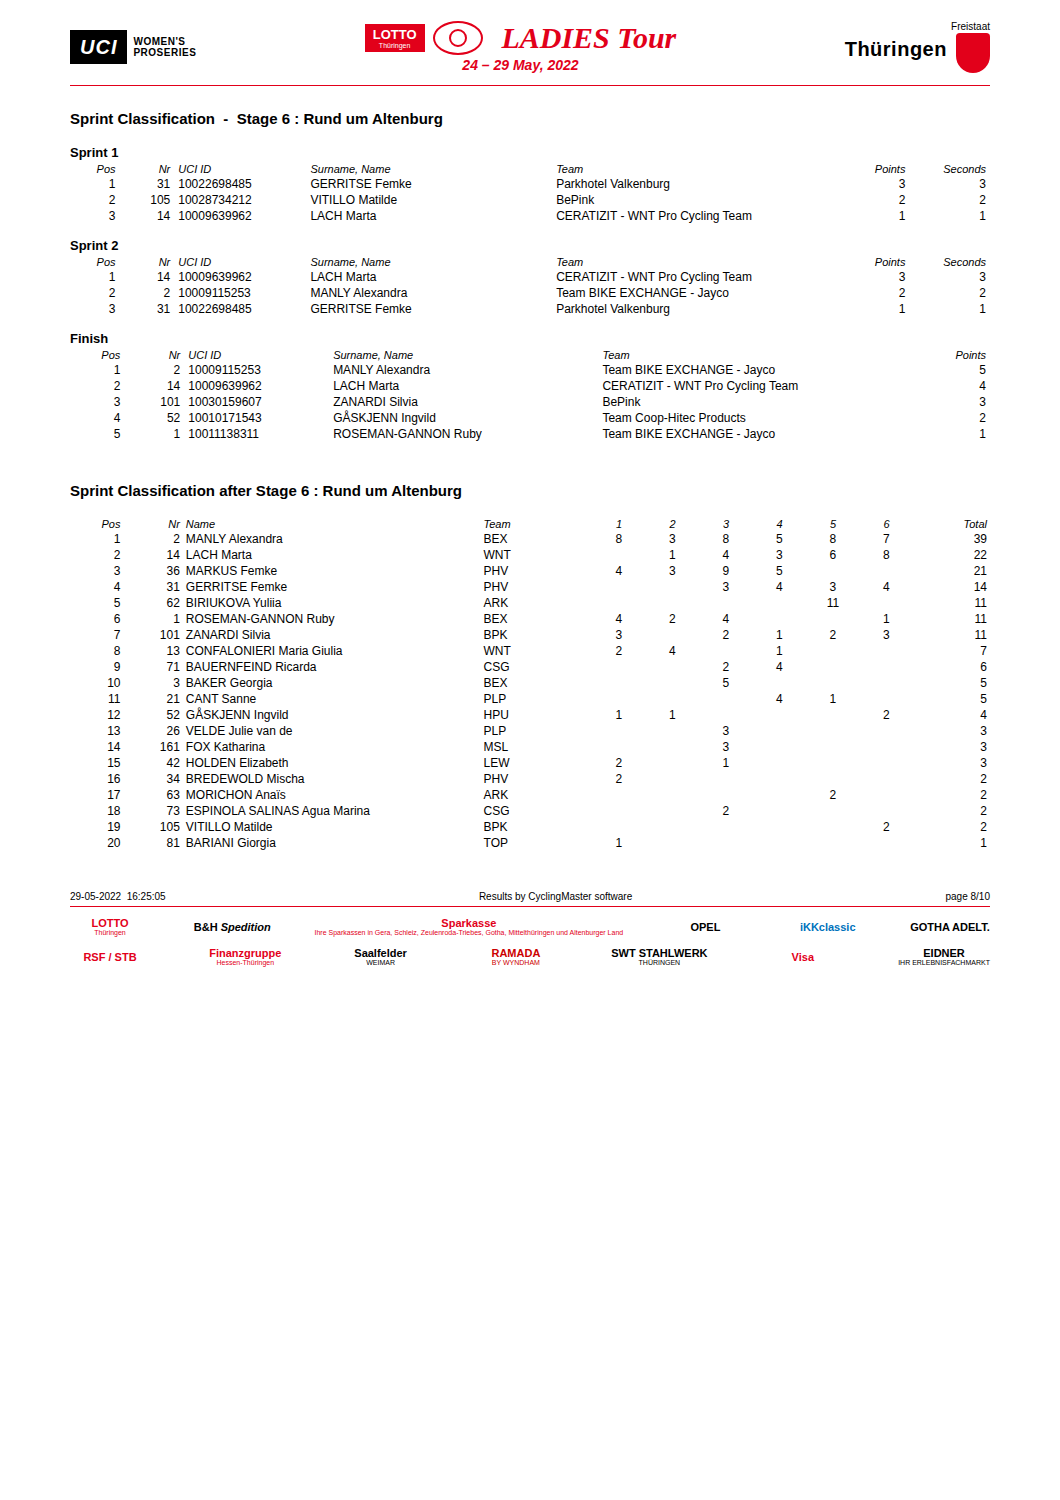UCI
Women's
ProSeries
LOTTOThüringen LADIES Tour
24 – 29 May, 2022
Freistaat
Thüringen
Sprint Classification - Stage 6 : Rund um Altenburg
Sprint 1
| Pos | Nr | UCI ID | Surname, Name | Team | Points | Seconds |
| --- | --- | --- | --- | --- | --- | --- |
| 1 | 31 | 10022698485 | GERRITSE Femke | Parkhotel Valkenburg | 3 | 3 |
| 2 | 105 | 10028734212 | VITILLO Matilde | BePink | 2 | 2 |
| 3 | 14 | 10009639962 | LACH Marta | CERATIZIT - WNT Pro Cycling Team | 1 | 1 |
Sprint 2
| Pos | Nr | UCI ID | Surname, Name | Team | Points | Seconds |
| --- | --- | --- | --- | --- | --- | --- |
| 1 | 14 | 10009639962 | LACH Marta | CERATIZIT - WNT Pro Cycling Team | 3 | 3 |
| 2 | 2 | 10009115253 | MANLY Alexandra | Team BIKE EXCHANGE - Jayco | 2 | 2 |
| 3 | 31 | 10022698485 | GERRITSE Femke | Parkhotel Valkenburg | 1 | 1 |
Finish
| Pos | Nr | UCI ID | Surname, Name | Team | Points |
| --- | --- | --- | --- | --- | --- |
| 1 | 2 | 10009115253 | MANLY Alexandra | Team BIKE EXCHANGE - Jayco | 5 |
| 2 | 14 | 10009639962 | LACH Marta | CERATIZIT - WNT Pro Cycling Team | 4 |
| 3 | 101 | 10030159607 | ZANARDI Silvia | BePink | 3 |
| 4 | 52 | 10010171543 | GÅSKJENN Ingvild | Team Coop-Hitec Products | 2 |
| 5 | 1 | 10011138311 | ROSEMAN-GANNON Ruby | Team BIKE EXCHANGE - Jayco | 1 |
Sprint Classification after Stage 6 : Rund um Altenburg
| Pos | Nr | Name | Team | 1 | 2 | 3 | 4 | 5 | 6 | Total |
| --- | --- | --- | --- | --- | --- | --- | --- | --- | --- | --- |
| 1 | 2 | MANLY Alexandra | BEX | 8 | 3 | 8 | 5 | 8 | 7 | 39 |
| 2 | 14 | LACH Marta | WNT | | 1 | 4 | 3 | 6 | 8 | 22 |
| 3 | 36 | MARKUS Femke | PHV | 4 | 3 | 9 | 5 | | | 21 |
| 4 | 31 | GERRITSE Femke | PHV | | | 3 | 4 | 3 | 4 | 14 |
| 5 | 62 | BIRIUKOVA Yuliia | ARK | | | | | 11 | | 11 |
| 6 | 1 | ROSEMAN-GANNON Ruby | BEX | 4 | 2 | 4 | | | 1 | 11 |
| 7 | 101 | ZANARDI Silvia | BPK | 3 | | 2 | 1 | 2 | 3 | 11 |
| 8 | 13 | CONFALONIERI Maria Giulia | WNT | 2 | 4 | | 1 | | | 7 |
| 9 | 71 | BAUERNFEIND Ricarda | CSG | | | 2 | 4 | | | 6 |
| 10 | 3 | BAKER Georgia | BEX | | | 5 | | | | 5 |
| 11 | 21 | CANT Sanne | PLP | | | | 4 | 1 | | 5 |
| 12 | 52 | GÅSKJENN Ingvild | HPU | 1 | 1 | | | | 2 | 4 |
| 13 | 26 | VELDE Julie van de | PLP | | | 3 | | | | 3 |
| 14 | 161 | FOX Katharina | MSL | | | 3 | | | | 3 |
| 15 | 42 | HOLDEN Elizabeth | LEW | 2 | | 1 | | | | 3 |
| 16 | 34 | BREDEWOLD Mischa | PHV | 2 | | | | | | 2 |
| 17 | 63 | MORICHON Anaïs | ARK | | | | | 2 | | 2 |
| 18 | 73 | ESPINOLA SALINAS Agua Marina | CSG | | | 2 | | | | 2 |
| 19 | 105 | VITILLO Matilde | BPK | | | | | | 2 | 2 |
| 20 | 81 | BARIANI Giorgia | TOP | 1 | | | | | | 1 |
29-05-2022 16:25:05
Results by CyclingMaster software
page 8/10
LOTTOThüringen
B&H Spedition
SparkasseIhre Sparkassen in Gera, Schleiz, Zeulenroda-Triebes, Gotha, Mittelthüringen und Altenburger Land
OPEL
iKKclassic
GOTHA ADELT.
RSF / STB
FinanzgruppeHessen-Thüringen
SaalfelderWEIMAR
RAMADABY WYNDHAM
SWT STAHLWERKTHÜRINGEN
Visa
EIDNERIHR ERLEBNISFACHMARKT